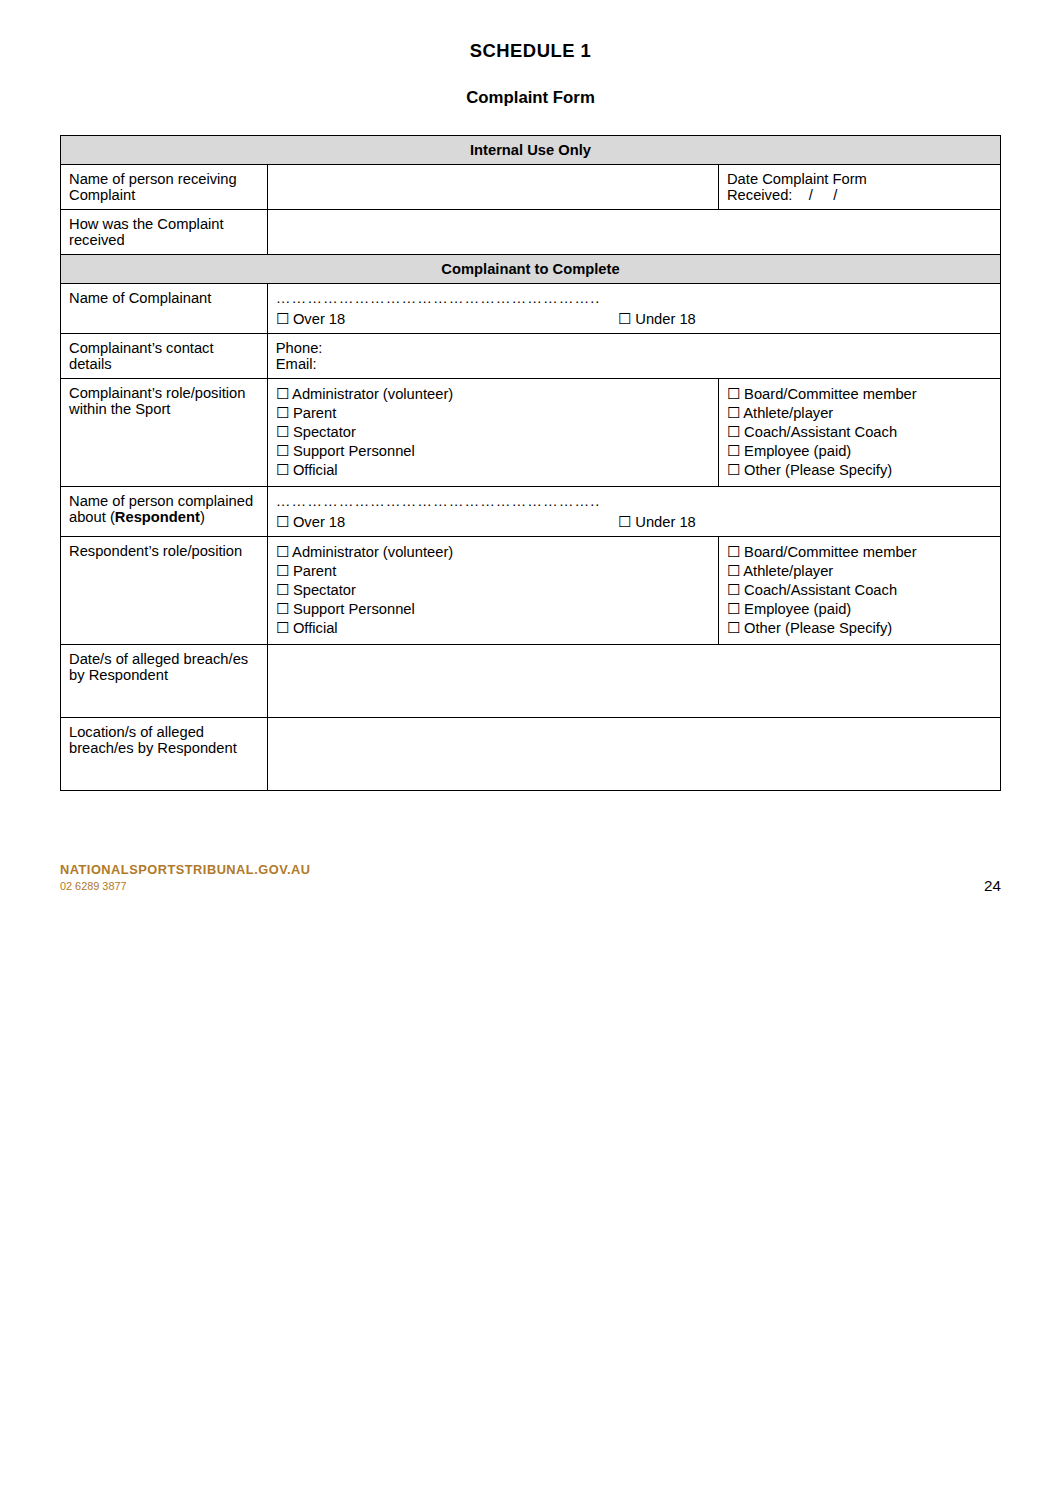SCHEDULE 1
Complaint Form
| Internal Use Only |
| Name of person receiving Complaint | | Date Complaint Form Received: / / |
| How was the Complaint received | |
| Complainant to Complete |
| Name of Complainant | …………………………………………………….. ☐ Over 18 ☐ Under 18 |
| Complainant’s contact details | Phone: Email: |
| Complainant’s role/position within the Sport | ☐ Administrator (volunteer) ☐ Parent ☐ Spectator ☐ Support Personnel ☐ Official | ☐ Board/Committee member ☐ Athlete/player ☐ Coach/Assistant Coach ☐ Employee (paid) ☐ Other (Please Specify) |
| Name of person complained about ( Respondent ) | …………………………………………………….. ☐ Over 18 ☐ Under 18 |
| Respondent’s role/position | ☐ Administrator (volunteer) ☐ Parent ☐ Spectator ☐ Support Personnel ☐ Official | ☐ Board/Committee member ☐ Athlete/player ☐ Coach/Assistant Coach ☐ Employee (paid) ☐ Other (Please Specify) |
| Date/s of alleged breach/es by Respondent | |
| Location/s of alleged breach/es by Respondent | |
NATIONALSPORTSTRIBUNAL.GOV.AU
02 6289 3877
24